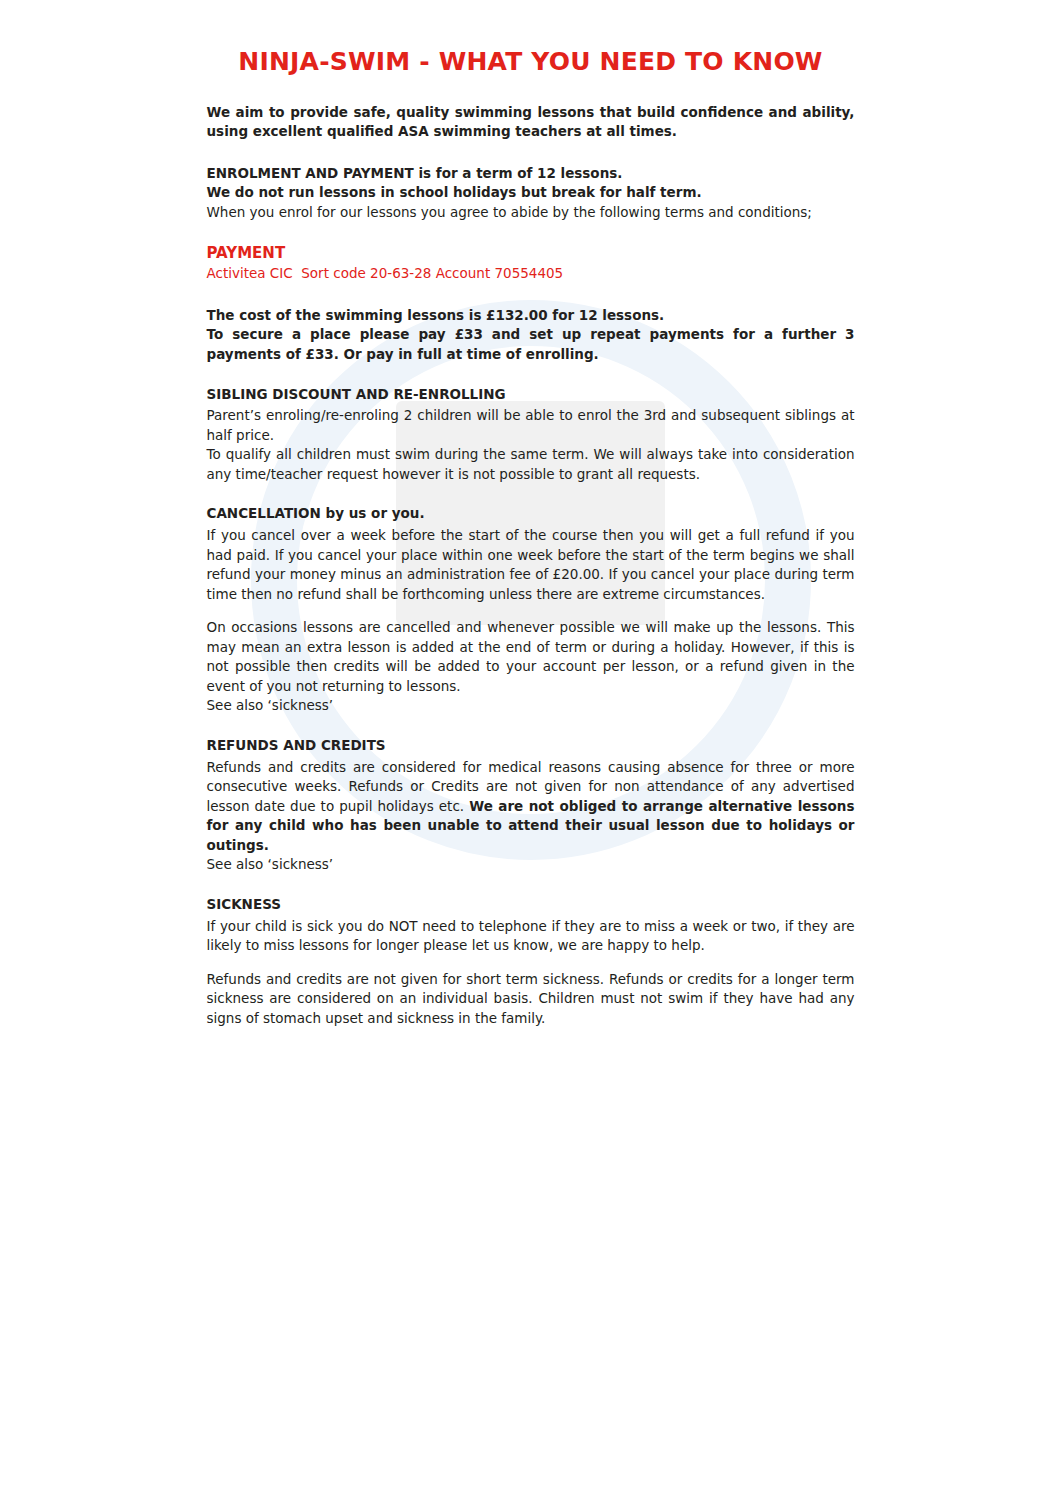NINJA-SWIM - WHAT YOU NEED TO KNOW
We aim to provide safe, quality swimming lessons that build confidence and ability, using excellent qualified ASA swimming teachers at all times.
ENROLMENT AND PAYMENT is for a term of 12 lessons.
We do not run lessons in school holidays but break for half term.
When you enrol for our lessons you agree to abide by the following terms and conditions;
PAYMENT
Activitea CIC Sort code 20-63-28 Account 70554405
The cost of the swimming lessons is £132.00 for 12 lessons.
To secure a place please pay £33 and set up repeat payments for a further 3 payments of £33. Or pay in full at time of enrolling.
SIBLING DISCOUNT AND RE-ENROLLING
Parent’s enroling/re-enroling 2 children will be able to enrol the 3rd and subsequent siblings at half price.
To qualify all children must swim during the same term. We will always take into consideration any time/teacher request however it is not possible to grant all requests.
CANCELLATION by us or you.
If you cancel over a week before the start of the course then you will get a full refund if you had paid. If you cancel your place within one week before the start of the term begins we shall refund your money minus an administration fee of £20.00. If you cancel your place during term time then no refund shall be forthcoming unless there are extreme circumstances.
On occasions lessons are cancelled and whenever possible we will make up the lessons. This may mean an extra lesson is added at the end of term or during a holiday. However, if this is not possible then credits will be added to your account per lesson, or a refund given in the event of you not returning to lessons.
See also ‘sickness’
REFUNDS AND CREDITS
Refunds and credits are considered for medical reasons causing absence for three or more consecutive weeks. Refunds or Credits are not given for non attendance of any advertised lesson date due to pupil holidays etc. We are not obliged to arrange alternative lessons for any child who has been unable to attend their usual lesson due to holidays or outings.
See also ‘sickness’
SICKNESS
If your child is sick you do NOT need to telephone if they are to miss a week or two, if they are likely to miss lessons for longer please let us know, we are happy to help.
Refunds and credits are not given for short term sickness. Refunds or credits for a longer term sickness are considered on an individual basis. Children must not swim if they have had any signs of stomach upset and sickness in the family.